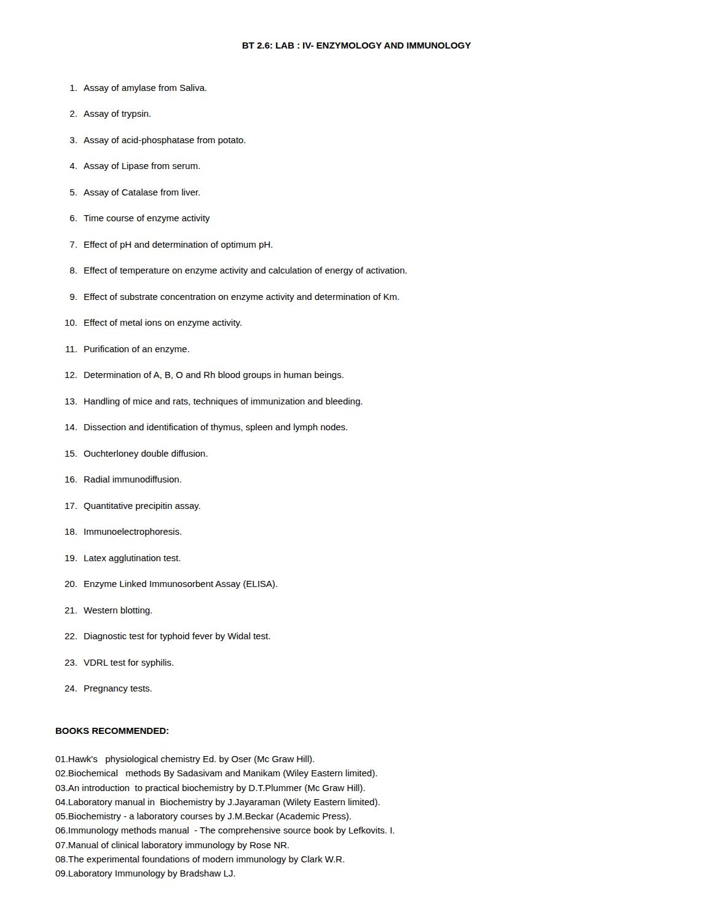BT 2.6: LAB : IV- ENZYMOLOGY AND IMMUNOLOGY
Assay of amylase from Saliva.
Assay of trypsin.
Assay of acid-phosphatase from potato.
Assay of Lipase from serum.
Assay of Catalase from liver.
Time course of enzyme activity
Effect of pH and determination of optimum pH.
Effect of temperature on enzyme activity and calculation of energy of activation.
Effect of substrate concentration on enzyme activity and determination of Km.
Effect of metal ions on enzyme activity.
Purification of an enzyme.
Determination of A, B, O and Rh blood groups in human beings.
Handling of mice and rats, techniques of immunization and bleeding.
Dissection and identification of thymus, spleen and lymph nodes.
Ouchterloney double diffusion.
Radial immunodiffusion.
Quantitative precipitin assay.
Immunoelectrophoresis.
Latex agglutination test.
Enzyme Linked Immunosorbent Assay (ELISA).
Western blotting.
Diagnostic test for typhoid fever by Widal test.
VDRL test for syphilis.
Pregnancy tests.
BOOKS RECOMMENDED:
01. Hawk's physiological chemistry Ed. by Oser (Mc Graw Hill).
02. Biochemical methods By Sadasivam and Manikam (Wiley Eastern limited).
03. An introduction to practical biochemistry by D.T.Plummer (Mc Graw Hill).
04. Laboratory manual in Biochemistry by J.Jayaraman (Wilety Eastern limited).
05. Biochemistry - a laboratory courses by J.M.Beckar (Academic Press).
06. Immunology methods manual - The comprehensive source book by Lefkovits. I.
07. Manual of clinical laboratory immunology by Rose NR.
08. The experimental foundations of modern immunology by Clark W.R.
09. Laboratory Immunology by Bradshaw LJ.